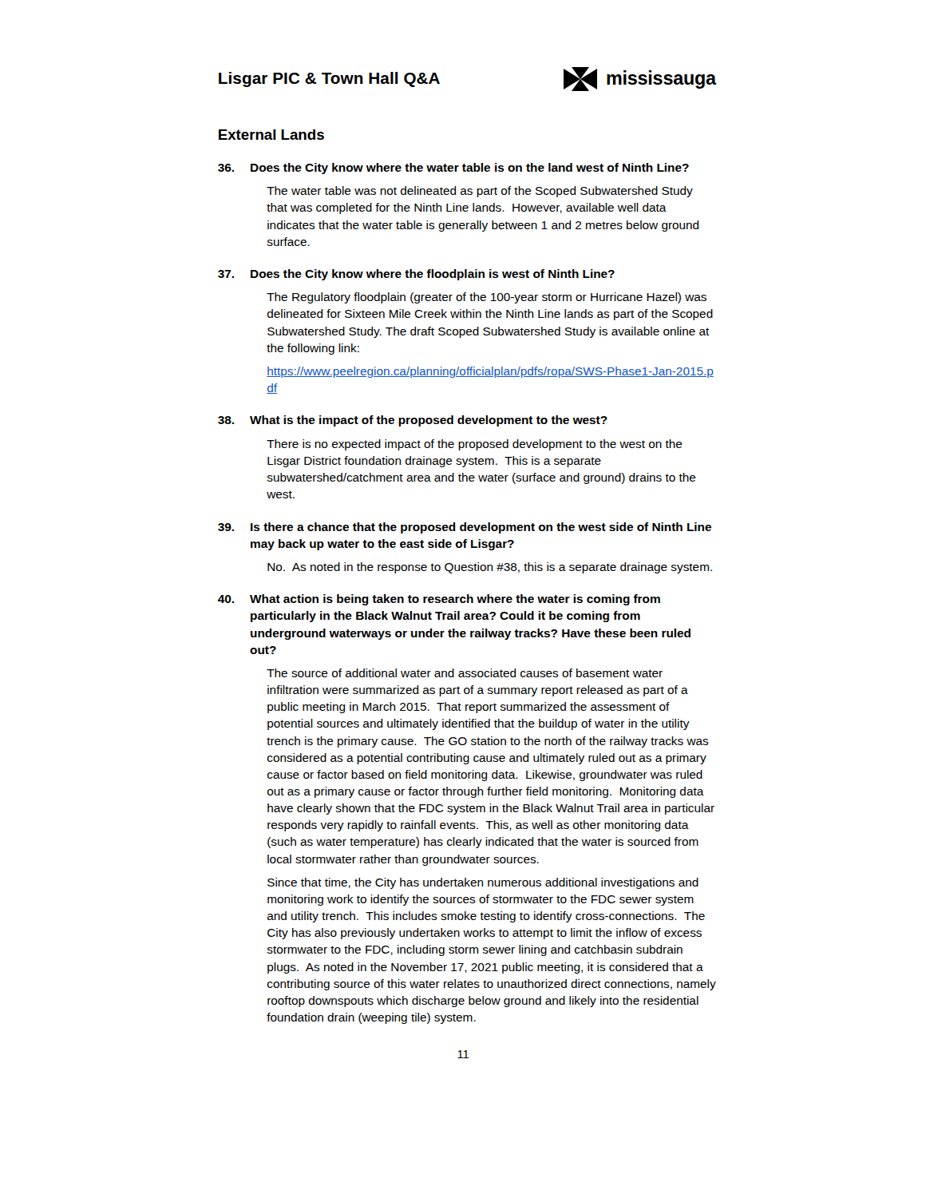Lisgar PIC & Town Hall Q&A
mississauga
External Lands
Does the City know where the water table is on the land west of Ninth Line?
The water table was not delineated as part of the Scoped Subwatershed Study that was completed for the Ninth Line lands. However, available well data indicates that the water table is generally between 1 and 2 metres below ground surface.
Does the City know where the floodplain is west of Ninth Line?
The Regulatory floodplain (greater of the 100-year storm or Hurricane Hazel) was delineated for Sixteen Mile Creek within the Ninth Line lands as part of the Scoped Subwatershed Study. The draft Scoped Subwatershed Study is available online at the following link:
https://www.peelregion.ca/planning/officialplan/pdfs/ropa/SWS-Phase1-Jan-2015.pdf
What is the impact of the proposed development to the west?
There is no expected impact of the proposed development to the west on the Lisgar District foundation drainage system. This is a separate subwatershed/catchment area and the water (surface and ground) drains to the west.
Is there a chance that the proposed development on the west side of Ninth Line may back up water to the east side of Lisgar?
No. As noted in the response to Question #38, this is a separate drainage system.
What action is being taken to research where the water is coming from particularly in the Black Walnut Trail area? Could it be coming from underground waterways or under the railway tracks? Have these been ruled out?
The source of additional water and associated causes of basement water infiltration were summarized as part of a summary report released as part of a public meeting in March 2015. That report summarized the assessment of potential sources and ultimately identified that the buildup of water in the utility trench is the primary cause. The GO station to the north of the railway tracks was considered as a potential contributing cause and ultimately ruled out as a primary cause or factor based on field monitoring data. Likewise, groundwater was ruled out as a primary cause or factor through further field monitoring. Monitoring data have clearly shown that the FDC system in the Black Walnut Trail area in particular responds very rapidly to rainfall events. This, as well as other monitoring data (such as water temperature) has clearly indicated that the water is sourced from local stormwater rather than groundwater sources.
Since that time, the City has undertaken numerous additional investigations and monitoring work to identify the sources of stormwater to the FDC sewer system and utility trench. This includes smoke testing to identify cross-connections. The City has also previously undertaken works to attempt to limit the inflow of excess stormwater to the FDC, including storm sewer lining and catchbasin subdrain plugs. As noted in the November 17, 2021 public meeting, it is considered that a contributing source of this water relates to unauthorized direct connections, namely rooftop downspouts which discharge below ground and likely into the residential foundation drain (weeping tile) system.
11